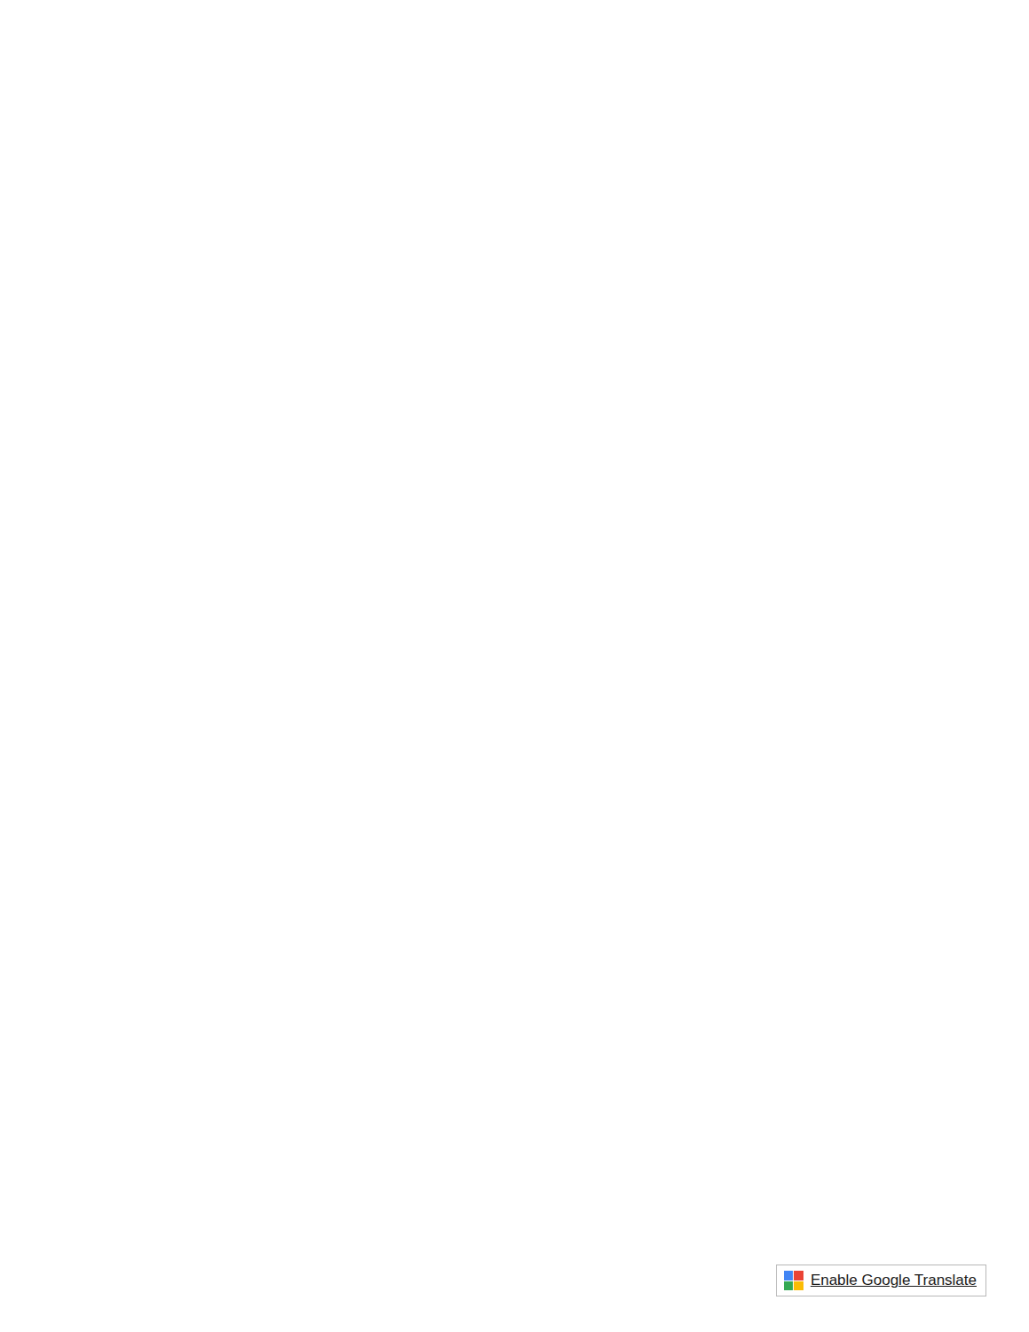Enable Google Translate